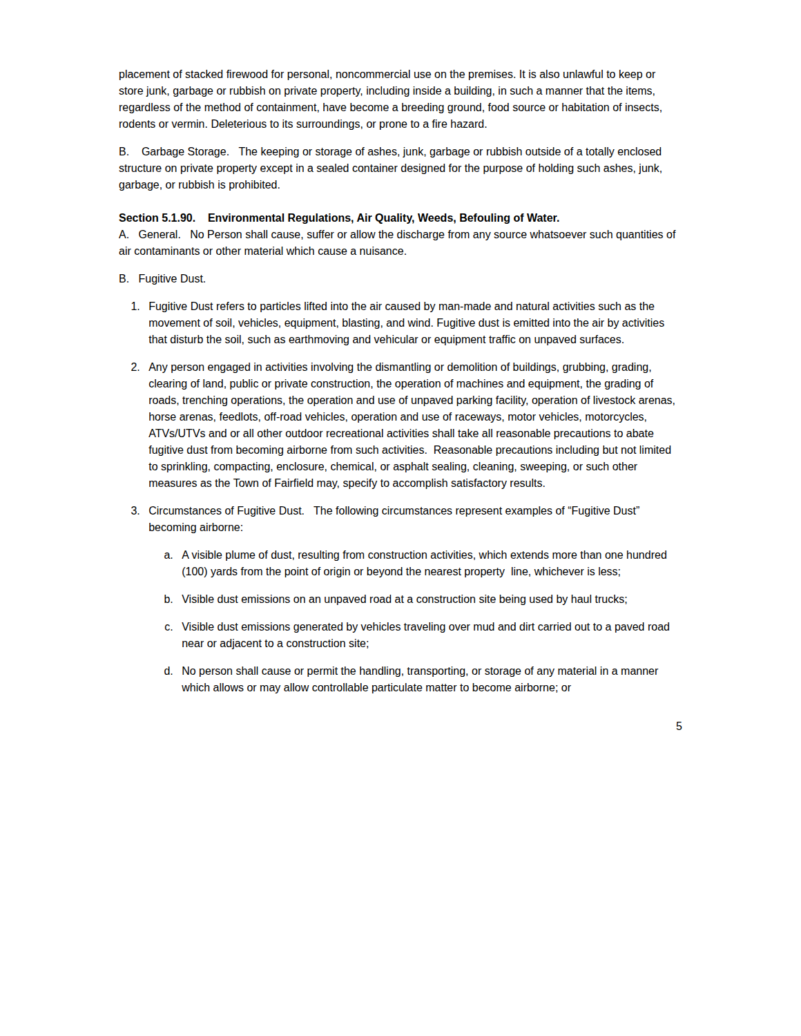placement of stacked firewood for personal, noncommercial use on the premises. It is also unlawful to keep or store junk, garbage or rubbish on private property, including inside a building, in such a manner that the items, regardless of the method of containment, have become a breeding ground, food source or habitation of insects, rodents or vermin. Deleterious to its surroundings, or prone to a fire hazard.
B. Garbage Storage. The keeping or storage of ashes, junk, garbage or rubbish outside of a totally enclosed structure on private property except in a sealed container designed for the purpose of holding such ashes, junk, garbage, or rubbish is prohibited.
Section 5.1.90. Environmental Regulations, Air Quality, Weeds, Befouling of Water.
A. General. No Person shall cause, suffer or allow the discharge from any source whatsoever such quantities of air contaminants or other material which cause a nuisance.
B. Fugitive Dust.
Fugitive Dust refers to particles lifted into the air caused by man-made and natural activities such as the movement of soil, vehicles, equipment, blasting, and wind. Fugitive dust is emitted into the air by activities that disturb the soil, such as earthmoving and vehicular or equipment traffic on unpaved surfaces.
Any person engaged in activities involving the dismantling or demolition of buildings, grubbing, grading, clearing of land, public or private construction, the operation of machines and equipment, the grading of roads, trenching operations, the operation and use of unpaved parking facility, operation of livestock arenas, horse arenas, feedlots, off-road vehicles, operation and use of raceways, motor vehicles, motorcycles, ATVs/UTVs and or all other outdoor recreational activities shall take all reasonable precautions to abate fugitive dust from becoming airborne from such activities. Reasonable precautions including but not limited to sprinkling, compacting, enclosure, chemical, or asphalt sealing, cleaning, sweeping, or such other measures as the Town of Fairfield may, specify to accomplish satisfactory results.
Circumstances of Fugitive Dust. The following circumstances represent examples of “Fugitive Dust” becoming airborne:
A visible plume of dust, resulting from construction activities, which extends more than one hundred (100) yards from the point of origin or beyond the nearest property line, whichever is less;
Visible dust emissions on an unpaved road at a construction site being used by haul trucks;
Visible dust emissions generated by vehicles traveling over mud and dirt carried out to a paved road near or adjacent to a construction site;
No person shall cause or permit the handling, transporting, or storage of any material in a manner which allows or may allow controllable particulate matter to become airborne; or
5